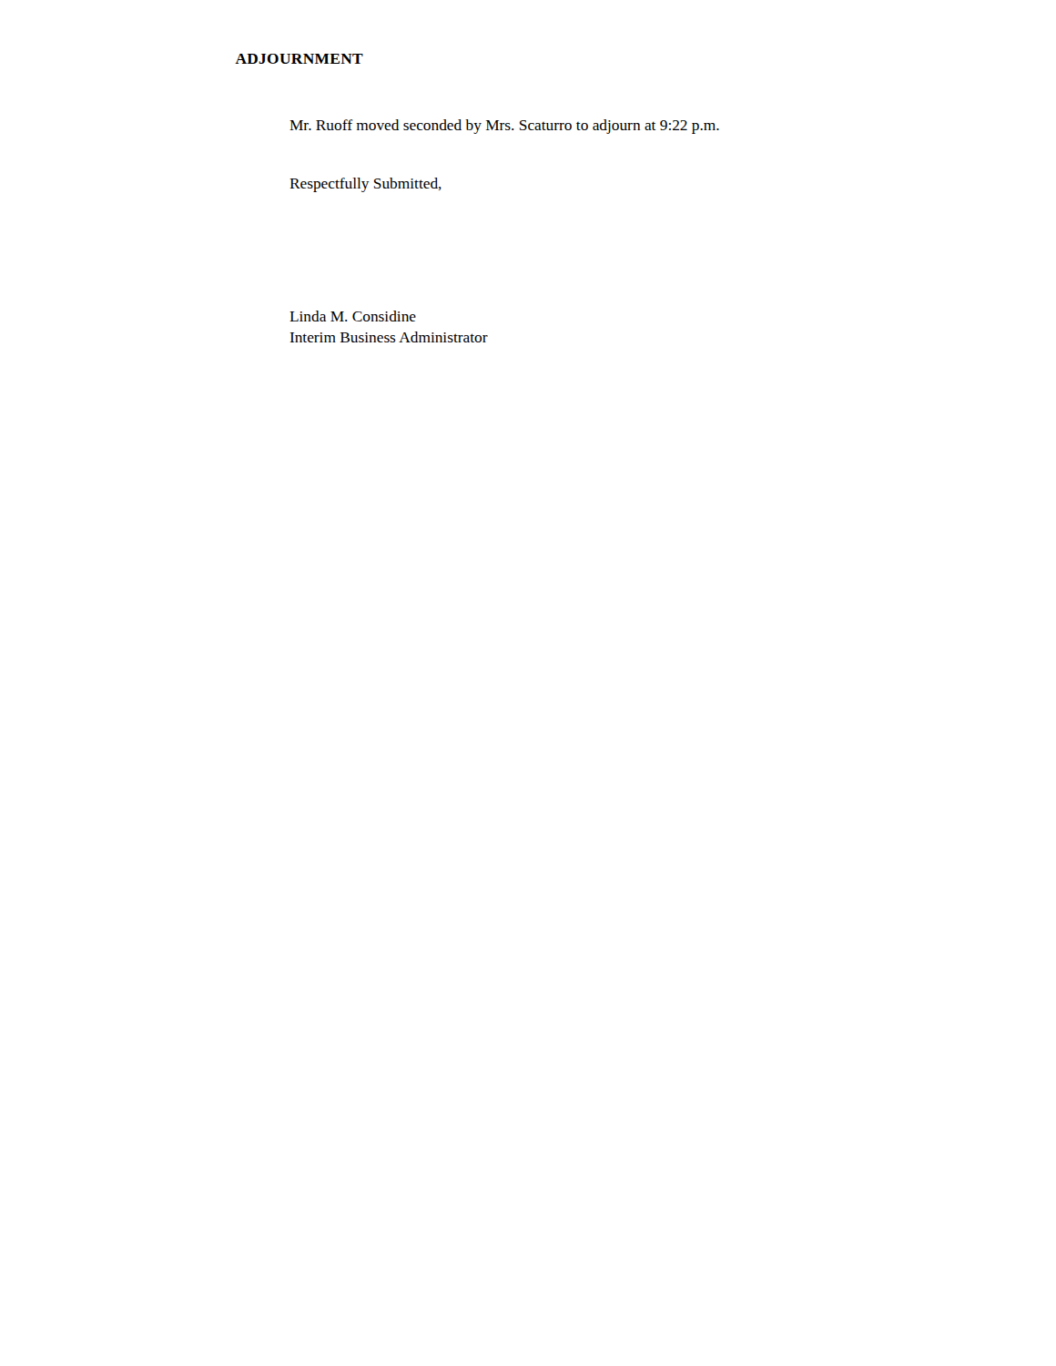ADJOURNMENT
Mr. Ruoff moved seconded by Mrs. Scaturro to adjourn at 9:22 p.m.
Respectfully Submitted,
Linda M. Considine
Interim Business Administrator